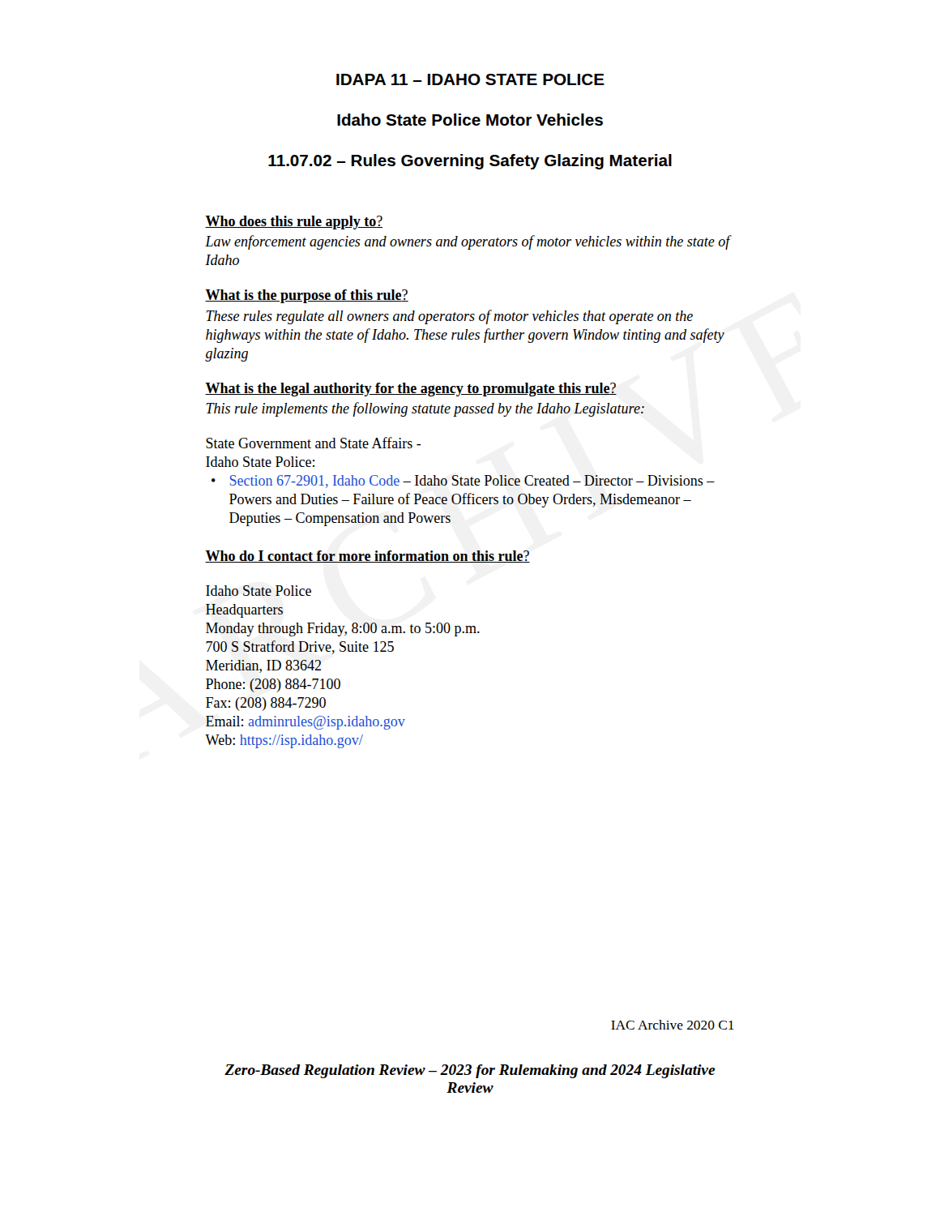ARCHIVE
IDAPA 11 – IDAHO STATE POLICE
Idaho State Police Motor Vehicles
11.07.02 – Rules Governing Safety Glazing Material
Who does this rule apply to?
Law enforcement agencies and owners and operators of motor vehicles within the state of Idaho
What is the purpose of this rule?
These rules regulate all owners and operators of motor vehicles that operate on the highways within the state of Idaho. These rules further govern Window tinting and safety glazing
What is the legal authority for the agency to promulgate this rule?
This rule implements the following statute passed by the Idaho Legislature:
State Government and State Affairs -
Idaho State Police:
Section 67-2901, Idaho Code – Idaho State Police Created – Director – Divisions – Powers and Duties – Failure of Peace Officers to Obey Orders, Misdemeanor – Deputies – Compensation and Powers
Who do I contact for more information on this rule?
Idaho State Police
Headquarters
Monday through Friday, 8:00 a.m. to 5:00 p.m.
700 S Stratford Drive, Suite 125
Meridian, ID 83642
Phone: (208) 884-7100
Fax: (208) 884-7290
Email: adminrules@isp.idaho.gov
Web: https://isp.idaho.gov/
IAC Archive 2020 C1
Zero-Based Regulation Review – 2023 for Rulemaking and 2024 Legislative Review